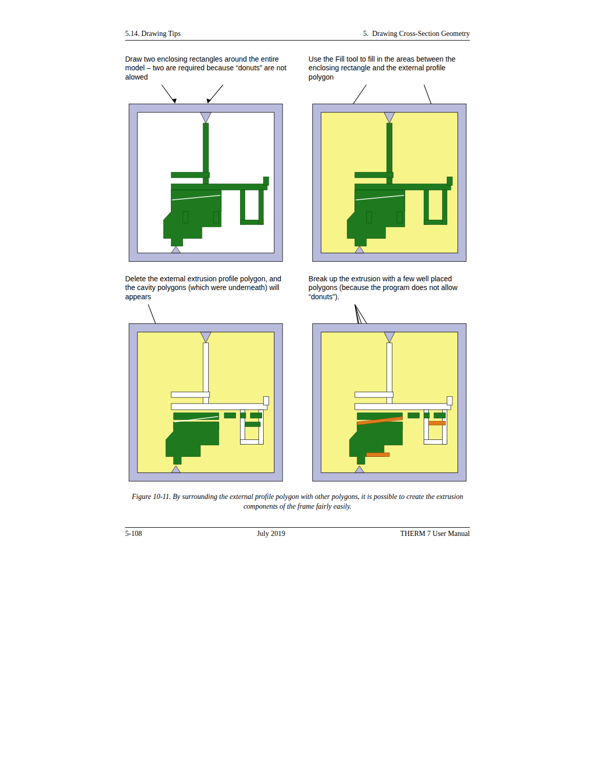5.14. Drawing Tips 5. Drawing Cross-Section Geometry
Draw two enclosing rectangles around the entire model – two are required because “donuts” are not alowed
Use the Fill tool to fill in the areas between the enclosing rectangle and the external profile polygon
Delete the external extrusion profile polygon, and the cavity polygons (which were underneath) will appears
Break up the extrusion with a few well placed polygons (because the program does not allow “donuts”).
Figure 10-11. By surrounding the external profile polygon with other polygons, it is possible to create the extrusion components of the frame fairly easily.
5-108 July 2019 THERM 7 User Manual